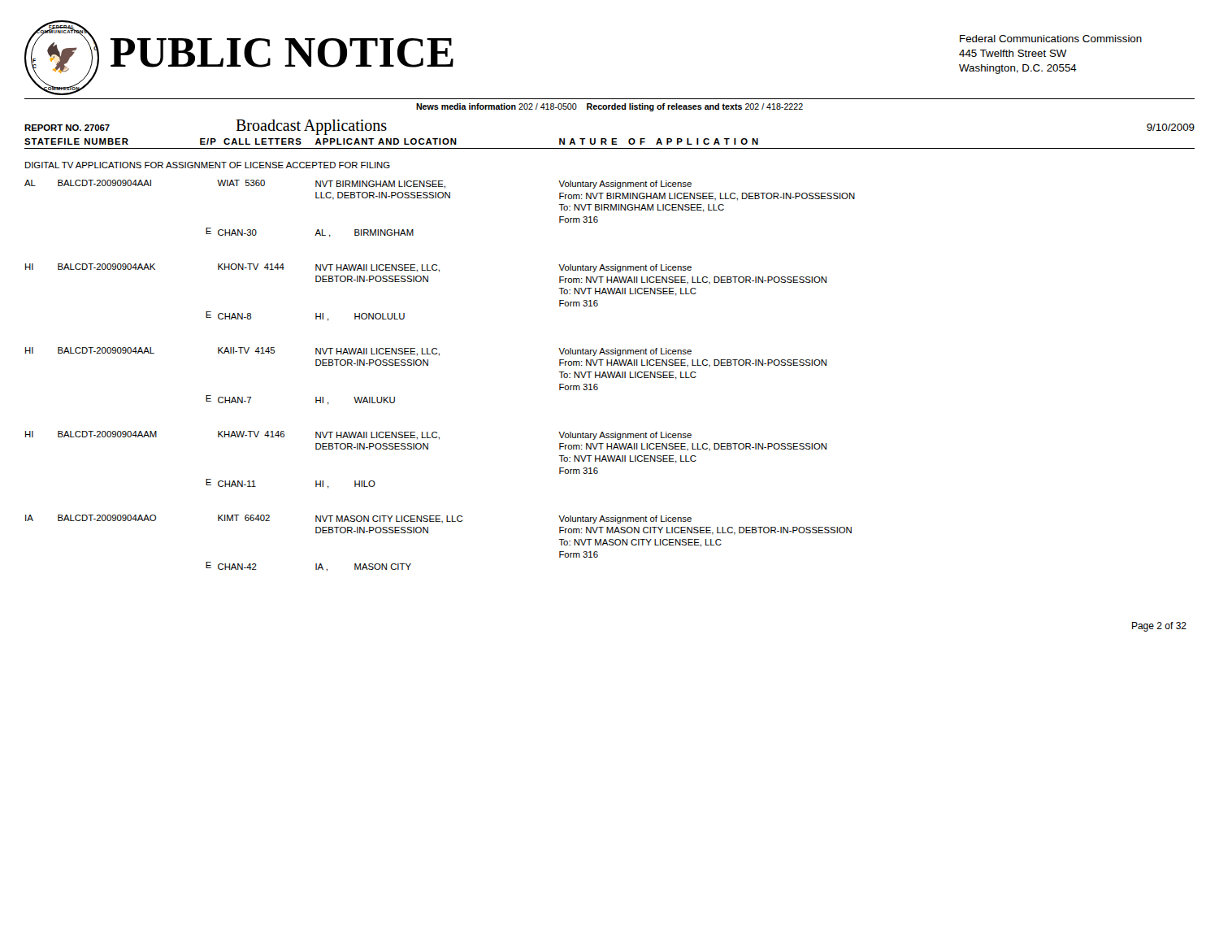FEDERAL COMMUNICATIONS
🦅
F
C
C
C
COMMISSION
PUBLIC NOTICE
Federal Communications Commission
445 Twelfth Street SW
Washington, D.C. 20554
News media information 202 / 418-0500 Recorded listing of releases and texts 202 / 418-2222
REPORT NO. 27067
Broadcast Applications
9/10/2009
| STATE | FILE NUMBER | E/P CALL LETTERS | APPLICANT AND LOCATION | N A T U R E O F A P P L I C A T I O N |
| --- | --- | --- | --- | --- |
| DIGITAL TV APPLICATIONS FOR ASSIGNMENT OF LICENSE ACCEPTED FOR FILING |
| AL | BALCDT-20090904AAI | | WIAT 5360 | NVT BIRMINGHAM LICENSEE, LLC, DEBTOR-IN-POSSESSION | Voluntary Assignment of License From: NVT BIRMINGHAM LICENSEE, LLC, DEBTOR-IN-POSSESSION To: NVT BIRMINGHAM LICENSEE, LLC Form 316 |
| | | E | CHAN-30 | AL , BIRMINGHAM | |
| HI | BALCDT-20090904AAK | | KHON-TV 4144 | NVT HAWAII LICENSEE, LLC, DEBTOR-IN-POSSESSION | Voluntary Assignment of License From: NVT HAWAII LICENSEE, LLC, DEBTOR-IN-POSSESSION To: NVT HAWAII LICENSEE, LLC Form 316 |
| | | E | CHAN-8 | HI , HONOLULU | |
| HI | BALCDT-20090904AAL | | KAII-TV 4145 | NVT HAWAII LICENSEE, LLC, DEBTOR-IN-POSSESSION | Voluntary Assignment of License From: NVT HAWAII LICENSEE, LLC, DEBTOR-IN-POSSESSION To: NVT HAWAII LICENSEE, LLC Form 316 |
| | | E | CHAN-7 | HI , WAILUKU | |
| HI | BALCDT-20090904AAM | | KHAW-TV 4146 | NVT HAWAII LICENSEE, LLC, DEBTOR-IN-POSSESSION | Voluntary Assignment of License From: NVT HAWAII LICENSEE, LLC, DEBTOR-IN-POSSESSION To: NVT HAWAII LICENSEE, LLC Form 316 |
| | | E | CHAN-11 | HI , HILO | |
| IA | BALCDT-20090904AAO | | KIMT 66402 | NVT MASON CITY LICENSEE, LLC DEBTOR-IN-POSSESSION | Voluntary Assignment of License From: NVT MASON CITY LICENSEE, LLC, DEBTOR-IN-POSSESSION To: NVT MASON CITY LICENSEE, LLC Form 316 |
| | | E | CHAN-42 | IA , MASON CITY | |
Page 2 of 32